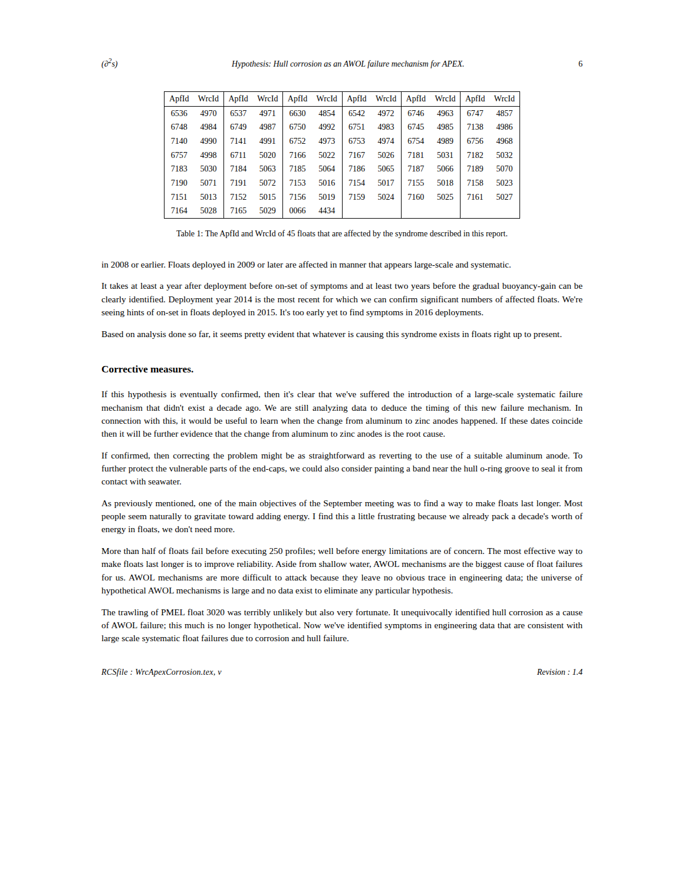(∂2s)
Hypothesis: Hull corrosion as an AWOL failure mechanism for APEX.
6
| ApfId | WrcId | ApfId | WrcId | ApfId | WrcId | ApfId | WrcId | ApfId | WrcId | ApfId | WrcId |
| --- | --- | --- | --- | --- | --- | --- | --- | --- | --- | --- | --- |
| 6536 | 4970 | 6537 | 4971 | 6630 | 4854 | 6542 | 4972 | 6746 | 4963 | 6747 | 4857 |
| 6748 | 4984 | 6749 | 4987 | 6750 | 4992 | 6751 | 4983 | 6745 | 4985 | 7138 | 4986 |
| 7140 | 4990 | 7141 | 4991 | 6752 | 4973 | 6753 | 4974 | 6754 | 4989 | 6756 | 4968 |
| 6757 | 4998 | 6711 | 5020 | 7166 | 5022 | 7167 | 5026 | 7181 | 5031 | 7182 | 5032 |
| 7183 | 5030 | 7184 | 5063 | 7185 | 5064 | 7186 | 5065 | 7187 | 5066 | 7189 | 5070 |
| 7190 | 5071 | 7191 | 5072 | 7153 | 5016 | 7154 | 5017 | 7155 | 5018 | 7158 | 5023 |
| 7151 | 5013 | 7152 | 5015 | 7156 | 5019 | 7159 | 5024 | 7160 | 5025 | 7161 | 5027 |
| 7164 | 5028 | 7165 | 5029 | 0066 | 4434 | | | | | | |
Table 1: The ApfId and WrcId of 45 floats that are affected by the syndrome described in this report.
in 2008 or earlier. Floats deployed in 2009 or later are affected in manner that appears large-scale and systematic.
It takes at least a year after deployment before on-set of symptoms and at least two years before the gradual buoyancy-gain can be clearly identified. Deployment year 2014 is the most recent for which we can confirm significant numbers of affected floats. We're seeing hints of on-set in floats deployed in 2015. It's too early yet to find symptoms in 2016 deployments.
Based on analysis done so far, it seems pretty evident that whatever is causing this syndrome exists in floats right up to present.
Corrective measures.
If this hypothesis is eventually confirmed, then it's clear that we've suffered the introduction of a large-scale systematic failure mechanism that didn't exist a decade ago. We are still analyzing data to deduce the timing of this new failure mechanism. In connection with this, it would be useful to learn when the change from aluminum to zinc anodes happened. If these dates coincide then it will be further evidence that the change from aluminum to zinc anodes is the root cause.
If confirmed, then correcting the problem might be as straightforward as reverting to the use of a suitable aluminum anode. To further protect the vulnerable parts of the end-caps, we could also consider painting a band near the hull o-ring groove to seal it from contact with seawater.
As previously mentioned, one of the main objectives of the September meeting was to find a way to make floats last longer. Most people seem naturally to gravitate toward adding energy. I find this a little frustrating because we already pack a decade's worth of energy in floats, we don't need more.
More than half of floats fail before executing 250 profiles; well before energy limitations are of concern. The most effective way to make floats last longer is to improve reliability. Aside from shallow water, AWOL mechanisms are the biggest cause of float failures for us. AWOL mechanisms are more difficult to attack because they leave no obvious trace in engineering data; the universe of hypothetical AWOL mechanisms is large and no data exist to eliminate any particular hypothesis.
The trawling of PMEL float 3020 was terribly unlikely but also very fortunate. It unequivocally identified hull corrosion as a cause of AWOL failure; this much is no longer hypothetical. Now we've identified symptoms in engineering data that are consistent with large scale systematic float failures due to corrosion and hull failure.
RCSfile : WrcApexCorrosion.tex, v
Revision : 1.4